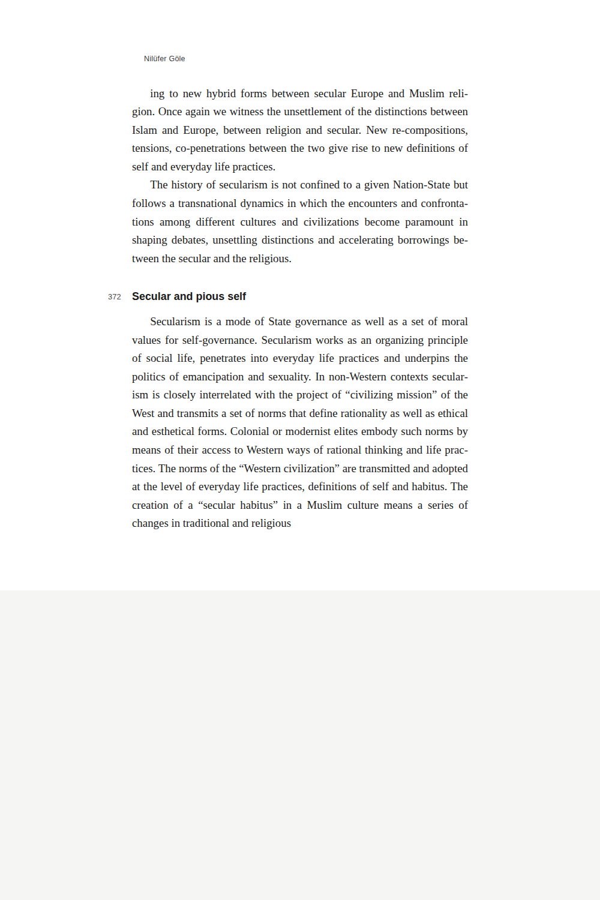Nilüfer Göle
ing to new hybrid forms between secular Europe and Muslim religion. Once again we witness the unsettlement of the distinctions between Islam and Europe, between religion and secular. New re-compositions, tensions, co-penetrations between the two give rise to new definitions of self and everyday life practices.
The history of secularism is not confined to a given Nation-State but follows a transnational dynamics in which the encounters and confrontations among different cultures and civilizations become paramount in shaping debates, unsettling distinctions and accelerating borrowings between the secular and the religious.
372 Secular and pious self
Secularism is a mode of State governance as well as a set of moral values for self-governance. Secularism works as an organizing principle of social life, penetrates into everyday life practices and underpins the politics of emancipation and sexuality. In non-Western contexts secularism is closely interrelated with the project of “civilizing mission” of the West and transmits a set of norms that define rationality as well as ethical and esthetical forms. Colonial or modernist elites embody such norms by means of their access to Western ways of rational thinking and life practices. The norms of the “Western civilization” are transmitted and adopted at the level of everyday life practices, definitions of self and habitus. The creation of a “secular habitus” in a Muslim culture means a series of changes in traditional and religious